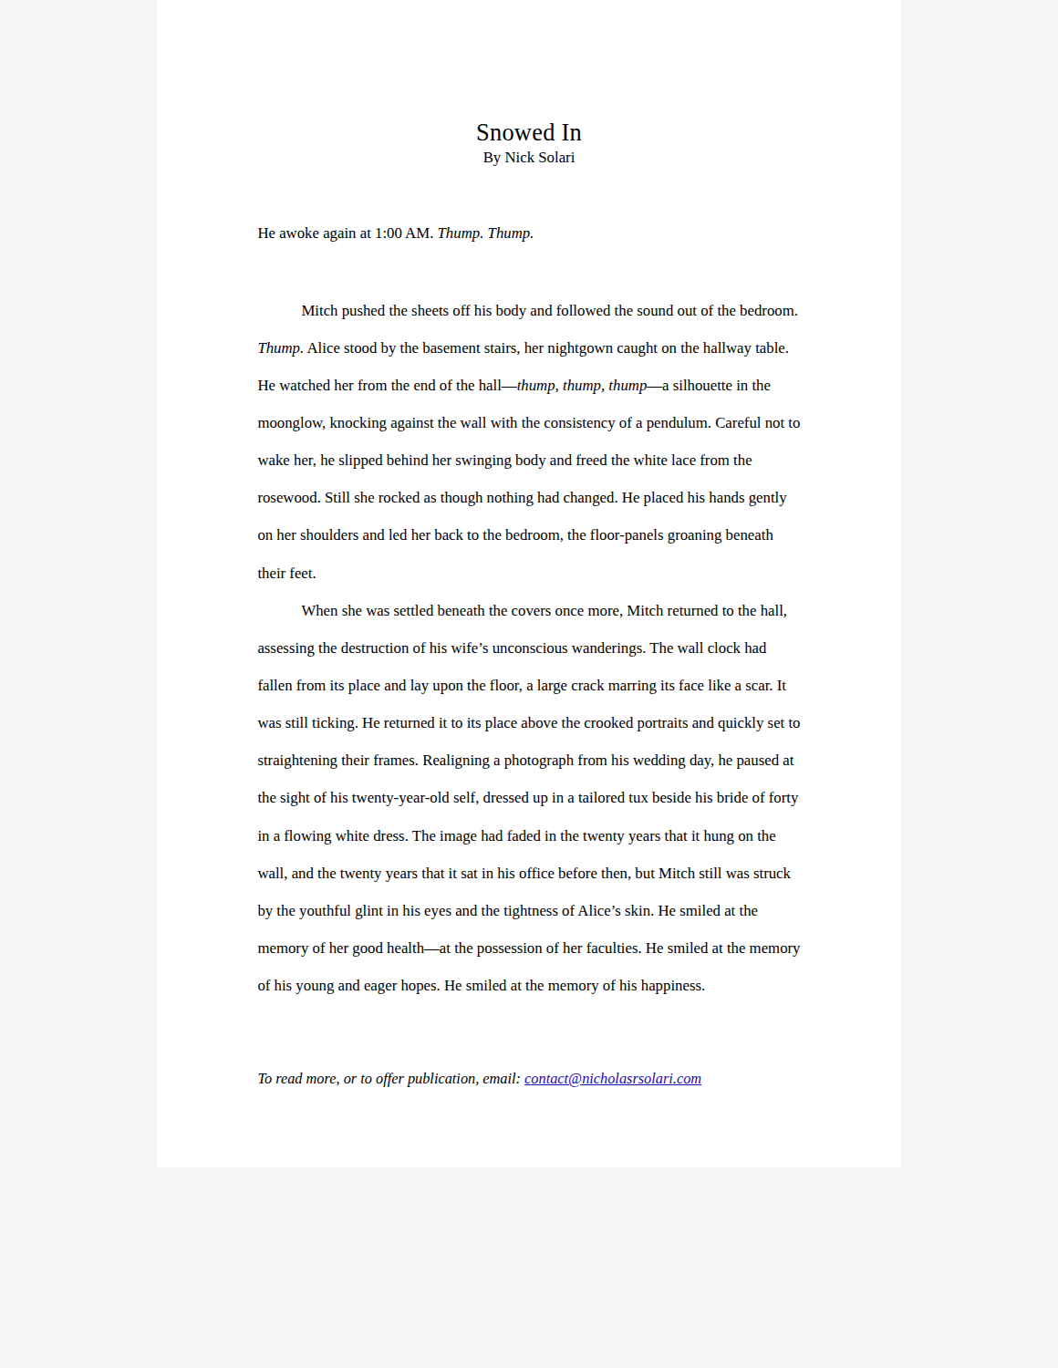Snowed In
By Nick Solari
He awoke again at 1:00 AM. Thump. Thump.
Mitch pushed the sheets off his body and followed the sound out of the bedroom. Thump. Alice stood by the basement stairs, her nightgown caught on the hallway table. He watched her from the end of the hall—thump, thump, thump—a silhouette in the moonglow, knocking against the wall with the consistency of a pendulum. Careful not to wake her, he slipped behind her swinging body and freed the white lace from the rosewood. Still she rocked as though nothing had changed. He placed his hands gently on her shoulders and led her back to the bedroom, the floor-panels groaning beneath their feet.
When she was settled beneath the covers once more, Mitch returned to the hall, assessing the destruction of his wife’s unconscious wanderings. The wall clock had fallen from its place and lay upon the floor, a large crack marring its face like a scar. It was still ticking. He returned it to its place above the crooked portraits and quickly set to straightening their frames. Realigning a photograph from his wedding day, he paused at the sight of his twenty-year-old self, dressed up in a tailored tux beside his bride of forty in a flowing white dress. The image had faded in the twenty years that it hung on the wall, and the twenty years that it sat in his office before then, but Mitch still was struck by the youthful glint in his eyes and the tightness of Alice’s skin. He smiled at the memory of her good health—at the possession of her faculties. He smiled at the memory of his young and eager hopes. He smiled at the memory of his happiness.
To read more, or to offer publication, email: contact@nicholasrsolari.com